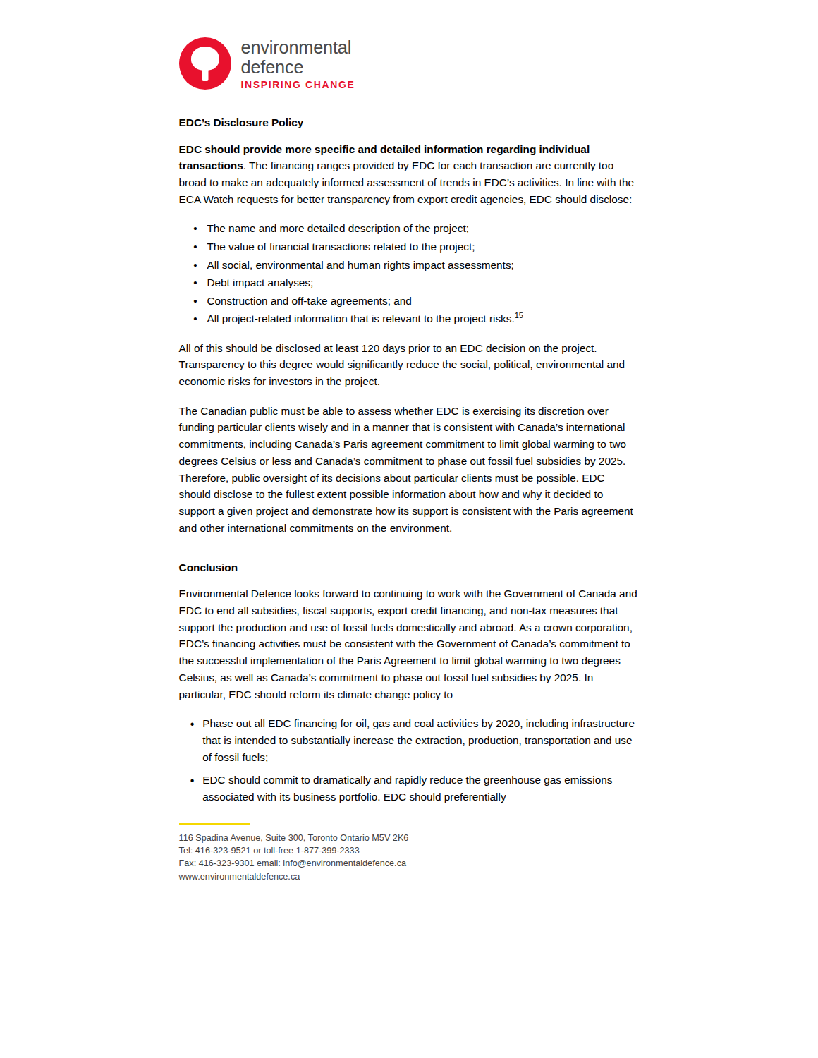environmental
defence
INSPIRING CHANGE
EDC’s Disclosure Policy
EDC should provide more specific and detailed information regarding individual transactions. The financing ranges provided by EDC for each transaction are currently too broad to make an adequately informed assessment of trends in EDC’s activities. In line with the ECA Watch requests for better transparency from export credit agencies, EDC should disclose:
The name and more detailed description of the project;
The value of financial transactions related to the project;
All social, environmental and human rights impact assessments;
Debt impact analyses;
Construction and off-take agreements; and
All project-related information that is relevant to the project risks.15
All of this should be disclosed at least 120 days prior to an EDC decision on the project. Transparency to this degree would significantly reduce the social, political, environmental and economic risks for investors in the project.
The Canadian public must be able to assess whether EDC is exercising its discretion over funding particular clients wisely and in a manner that is consistent with Canada’s international commitments, including Canada’s Paris agreement commitment to limit global warming to two degrees Celsius or less and Canada’s commitment to phase out fossil fuel subsidies by 2025. Therefore, public oversight of its decisions about particular clients must be possible. EDC should disclose to the fullest extent possible information about how and why it decided to support a given project and demonstrate how its support is consistent with the Paris agreement and other international commitments on the environment.
Conclusion
Environmental Defence looks forward to continuing to work with the Government of Canada and EDC to end all subsidies, fiscal supports, export credit financing, and non-tax measures that support the production and use of fossil fuels domestically and abroad. As a crown corporation, EDC’s financing activities must be consistent with the Government of Canada’s commitment to the successful implementation of the Paris Agreement to limit global warming to two degrees Celsius, as well as Canada’s commitment to phase out fossil fuel subsidies by 2025. In particular, EDC should reform its climate change policy to
Phase out all EDC financing for oil, gas and coal activities by 2020, including infrastructure that is intended to substantially increase the extraction, production, transportation and use of fossil fuels;
EDC should commit to dramatically and rapidly reduce the greenhouse gas emissions associated with its business portfolio. EDC should preferentially
116 Spadina Avenue, Suite 300, Toronto Ontario M5V 2K6
Tel: 416-323-9521 or toll-free 1-877-399-2333
Fax: 416-323-9301 email: info@environmentaldefence.ca
www.environmentaldefence.ca